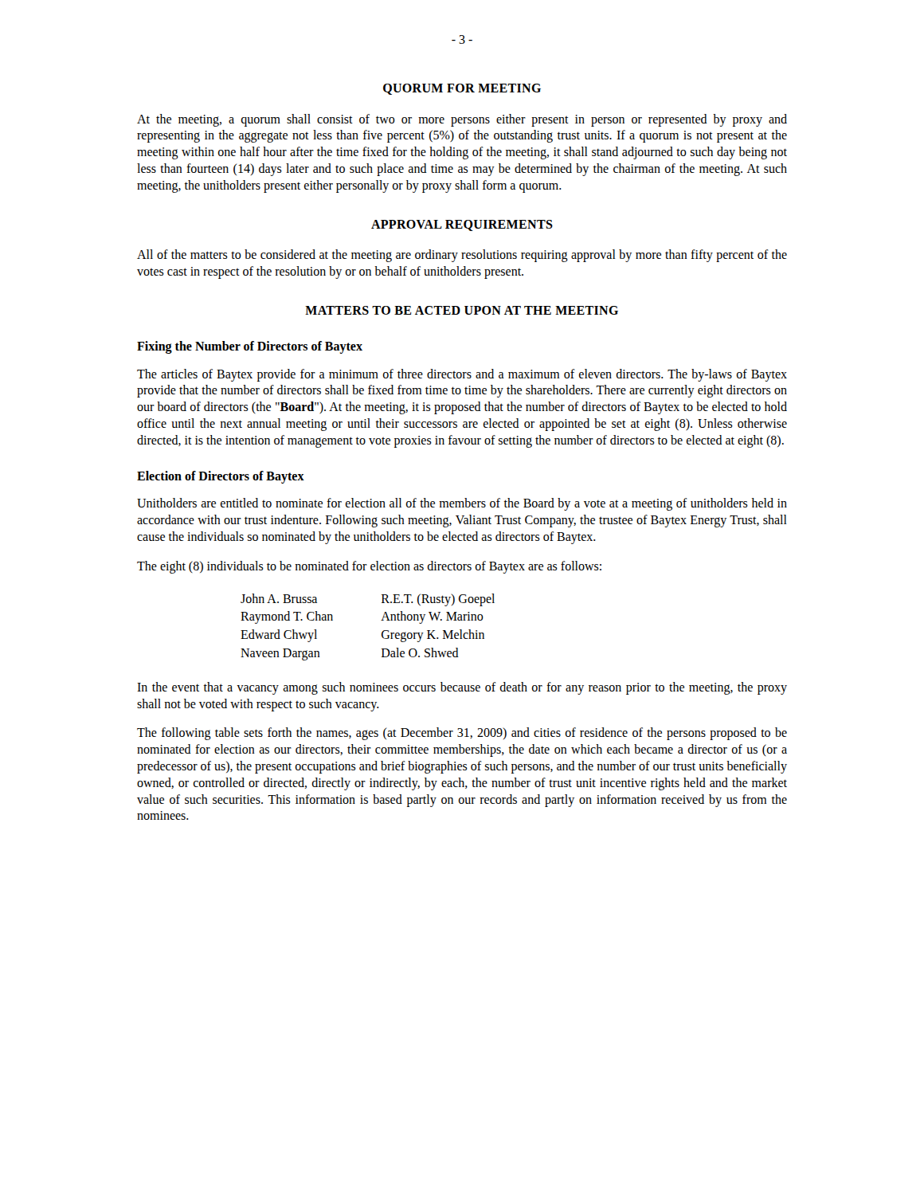- 3 -
QUORUM FOR MEETING
At the meeting, a quorum shall consist of two or more persons either present in person or represented by proxy and representing in the aggregate not less than five percent (5%) of the outstanding trust units. If a quorum is not present at the meeting within one half hour after the time fixed for the holding of the meeting, it shall stand adjourned to such day being not less than fourteen (14) days later and to such place and time as may be determined by the chairman of the meeting. At such meeting, the unitholders present either personally or by proxy shall form a quorum.
APPROVAL REQUIREMENTS
All of the matters to be considered at the meeting are ordinary resolutions requiring approval by more than fifty percent of the votes cast in respect of the resolution by or on behalf of unitholders present.
MATTERS TO BE ACTED UPON AT THE MEETING
Fixing the Number of Directors of Baytex
The articles of Baytex provide for a minimum of three directors and a maximum of eleven directors. The by-laws of Baytex provide that the number of directors shall be fixed from time to time by the shareholders. There are currently eight directors on our board of directors (the "Board"). At the meeting, it is proposed that the number of directors of Baytex to be elected to hold office until the next annual meeting or until their successors are elected or appointed be set at eight (8). Unless otherwise directed, it is the intention of management to vote proxies in favour of setting the number of directors to be elected at eight (8).
Election of Directors of Baytex
Unitholders are entitled to nominate for election all of the members of the Board by a vote at a meeting of unitholders held in accordance with our trust indenture. Following such meeting, Valiant Trust Company, the trustee of Baytex Energy Trust, shall cause the individuals so nominated by the unitholders to be elected as directors of Baytex.
The eight (8) individuals to be nominated for election as directors of Baytex are as follows:
| John A. Brussa | R.E.T. (Rusty) Goepel |
| Raymond T. Chan | Anthony W. Marino |
| Edward Chwyl | Gregory K. Melchin |
| Naveen Dargan | Dale O. Shwed |
In the event that a vacancy among such nominees occurs because of death or for any reason prior to the meeting, the proxy shall not be voted with respect to such vacancy.
The following table sets forth the names, ages (at December 31, 2009) and cities of residence of the persons proposed to be nominated for election as our directors, their committee memberships, the date on which each became a director of us (or a predecessor of us), the present occupations and brief biographies of such persons, and the number of our trust units beneficially owned, or controlled or directed, directly or indirectly, by each, the number of trust unit incentive rights held and the market value of such securities. This information is based partly on our records and partly on information received by us from the nominees.